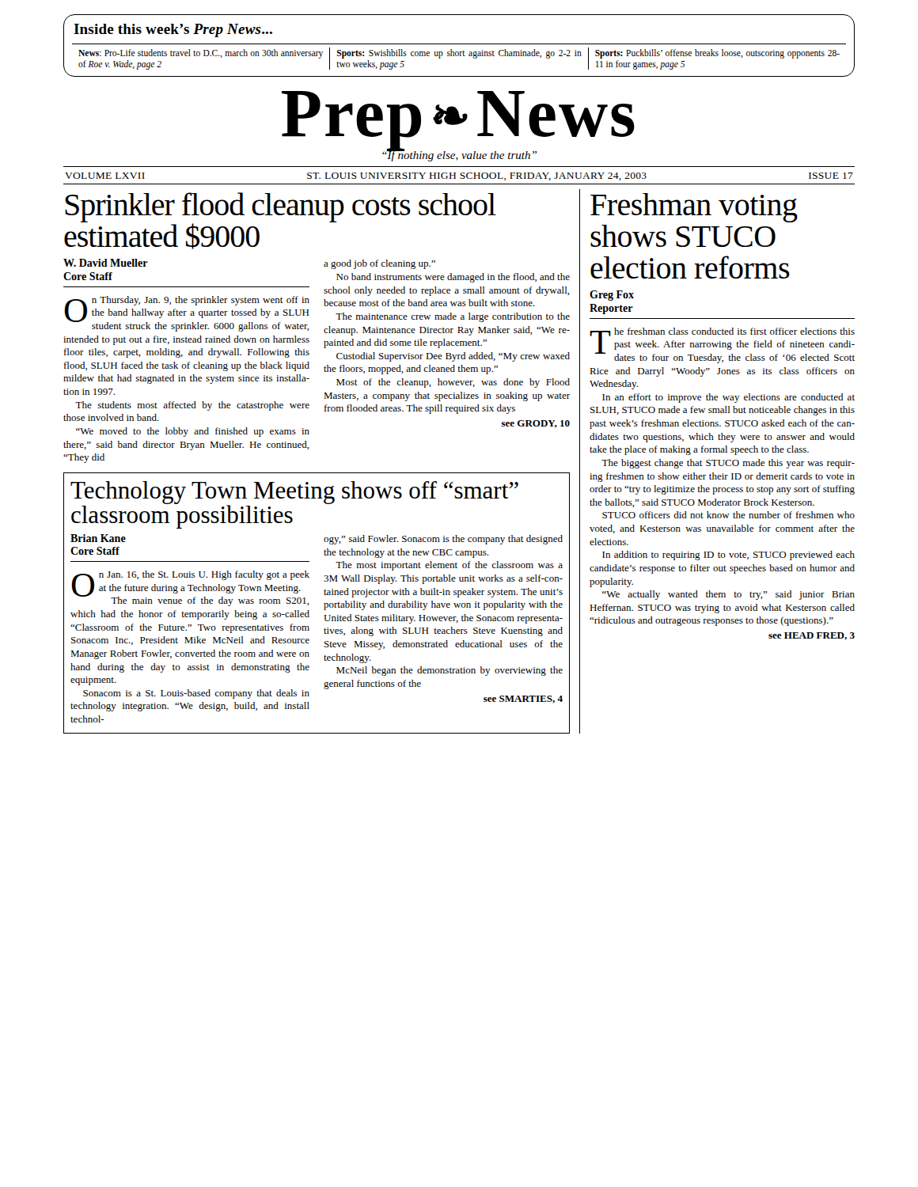Inside this week’s Prep News...
News: Pro-Life students travel to D.C., march on 30th anniversary of Roe v. Wade, page 2
Sports: Swishbills come up short against Chaminade, go 2-2 in two weeks, page 5
Sports: Puckbills’ offense breaks loose, outscoring opponents 28-11 in four games, page 5
Prep❧News
“If nothing else, value the truth”
VOLUME LXVII ST. LOUIS UNIVERSITY HIGH SCHOOL, FRIDAY, JANUARY 24, 2003 ISSUE 17
Sprinkler flood cleanup costs school estimated $9000
W. David MuellerCore Staff
On Thursday, Jan. 9, the sprinkler system went off in the band hallway after a quarter tossed by a SLUH student struck the sprinkler. 6000 gallons of water, intended to put out a fire, instead rained down on harmless floor tiles, carpet, molding, and drywall. Following this flood, SLUH faced the task of cleaning up the black liquid mildew that had stagnated in the system since its installation in 1997.
The students most affected by the catastrophe were those involved in band.
“We moved to the lobby and finished up exams in there,” said band director Bryan Mueller. He continued, “They did
a good job of cleaning up.”
No band instruments were damaged in the flood, and the school only needed to replace a small amount of drywall, because most of the band area was built with stone.
The maintenance crew made a large contribution to the cleanup. Maintenance Director Ray Manker said, “We repainted and did some tile replacement.”
Custodial Supervisor Dee Byrd added, “My crew waxed the floors, mopped, and cleaned them up.”
Most of the cleanup, however, was done by Flood Masters, a company that specializes in soaking up water from flooded areas. The spill required six days
see GRODY, 10
Technology Town Meeting shows off “smart” classroom possibilities
Brian KaneCore Staff
On Jan. 16, the St. Louis U. High faculty got a peek at the future during a Technology Town Meeting.
The main venue of the day was room S201, which had the honor of temporarily being a so-called “Classroom of the Future.” Two representatives from Sonacom Inc., President Mike McNeil and Resource Manager Robert Fowler, converted the room and were on hand during the day to assist in demonstrating the equipment.
Sonacom is a St. Louis-based company that deals in technology integration. “We design, build, and install technol-
ogy,” said Fowler. Sonacom is the company that designed the technology at the new CBC campus.
The most important element of the classroom was a 3M Wall Display. This portable unit works as a self-contained projector with a built-in speaker system. The unit’s portability and durability have won it popularity with the United States military. However, the Sonacom representatives, along with SLUH teachers Steve Kuensting and Steve Missey, demonstrated educational uses of the technology.
McNeil began the demonstration by overviewing the general functions of the
see SMARTIES, 4
Freshman voting shows STUCO election reforms
Greg FoxReporter
The freshman class conducted its first officer elections this past week. After narrowing the field of nineteen candidates to four on Tuesday, the class of ‘06 elected Scott Rice and Darryl “Woody” Jones as its class officers on Wednesday.
In an effort to improve the way elections are conducted at SLUH, STUCO made a few small but noticeable changes in this past week’s freshman elections. STUCO asked each of the candidates two questions, which they were to answer and would take the place of making a formal speech to the class.
The biggest change that STUCO made this year was requiring freshmen to show either their ID or demerit cards to vote in order to “try to legitimize the process to stop any sort of stuffing the ballots,” said STUCO Moderator Brock Kesterson.
STUCO officers did not know the number of freshmen who voted, and Kesterson was unavailable for comment after the elections.
In addition to requiring ID to vote, STUCO previewed each candidate’s response to filter out speeches based on humor and popularity.
“We actually wanted them to try,” said junior Brian Heffernan. STUCO was trying to avoid what Kesterson called “ridiculous and outrageous responses to those (questions).”
see HEAD FRED, 3